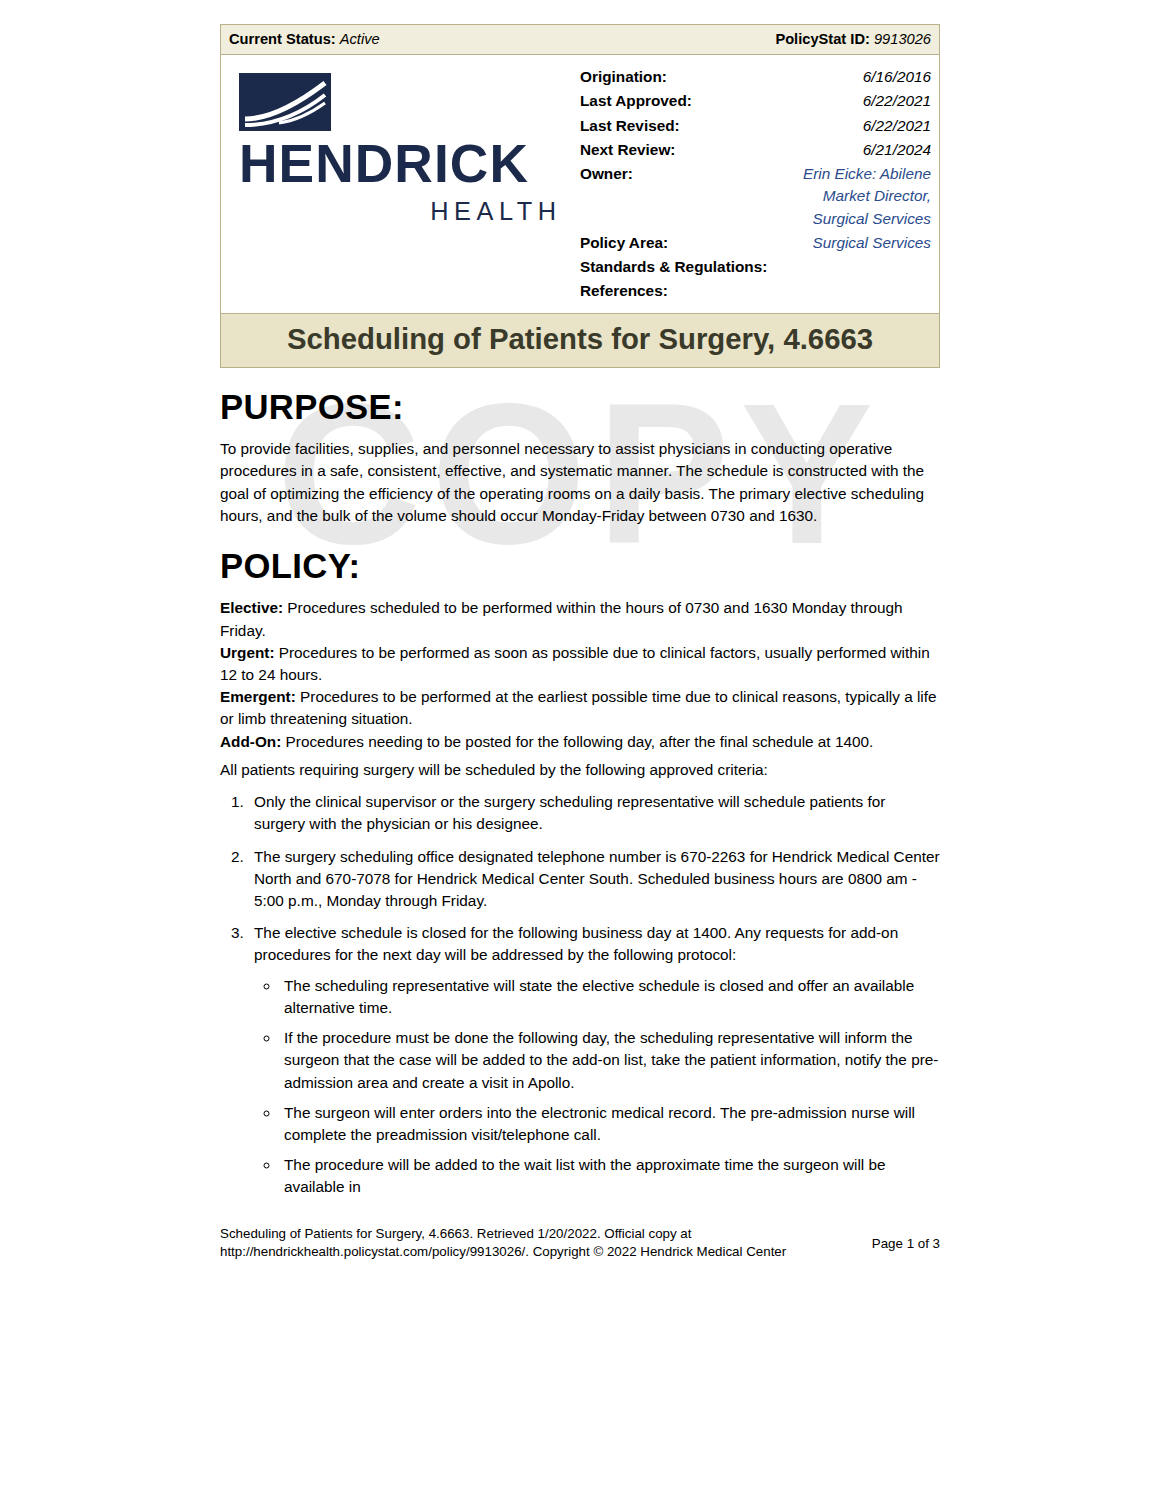COPY
Current Status: Active PolicyStat ID: 9913026
HENDRICK
HEALTH
| Origination: | 6/16/2016 |
| Last Approved: | 6/22/2021 |
| Last Revised: | 6/22/2021 |
| Next Review: | 6/21/2024 |
| Owner: | Erin Eicke: Abilene Market Director, Surgical Services |
| Policy Area: | Surgical Services |
| Standards & Regulations: | |
| References: | |
Scheduling of Patients for Surgery, 4.6663
PURPOSE:
To provide facilities, supplies, and personnel necessary to assist physicians in conducting operative procedures in a safe, consistent, effective, and systematic manner. The schedule is constructed with the goal of optimizing the efficiency of the operating rooms on a daily basis. The primary elective scheduling hours, and the bulk of the volume should occur Monday-Friday between 0730 and 1630.
POLICY:
Elective: Procedures scheduled to be performed within the hours of 0730 and 1630 Monday through Friday.
Urgent: Procedures to be performed as soon as possible due to clinical factors, usually performed within 12 to 24 hours.
Emergent: Procedures to be performed at the earliest possible time due to clinical reasons, typically a life or limb threatening situation.
Add-On: Procedures needing to be posted for the following day, after the final schedule at 1400.
All patients requiring surgery will be scheduled by the following approved criteria:
Only the clinical supervisor or the surgery scheduling representative will schedule patients for surgery with the physician or his designee.
The surgery scheduling office designated telephone number is 670-2263 for Hendrick Medical Center North and 670-7078 for Hendrick Medical Center South. Scheduled business hours are 0800 am - 5:00 p.m., Monday through Friday.
The elective schedule is closed for the following business day at 1400. Any requests for add-on procedures for the next day will be addressed by the following protocol:
The scheduling representative will state the elective schedule is closed and offer an available alternative time.
If the procedure must be done the following day, the scheduling representative will inform the surgeon that the case will be added to the add-on list, take the patient information, notify the pre-admission area and create a visit in Apollo.
The surgeon will enter orders into the electronic medical record. The pre-admission nurse will complete the preadmission visit/telephone call.
The procedure will be added to the wait list with the approximate time the surgeon will be available in
Scheduling of Patients for Surgery, 4.6663. Retrieved 1/20/2022. Official copy at http://hendrickhealth.policystat.com/policy/9913026/. Copyright © 2022 Hendrick Medical Center
Page 1 of 3